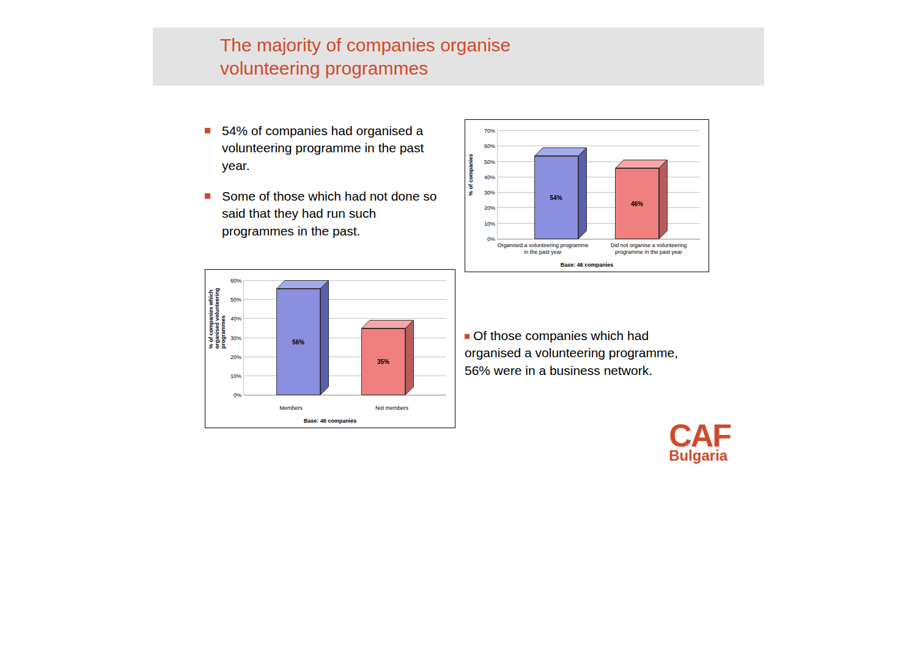The majority of companies organise
volunteering programmes
54% of companies had organised a volunteering programme in the past year.
Some of those which had not done so said that they had run such programmes in the past.
% of companies
0%
10%
20%
30%
40%
50%
60%
70%
54%
46%
Organised a volunteering programme in the past year
Did not organise a volunteering programme in the past year
Base: 46 companies
% of companies which organised volunteering programmes
0%
10%
20%
30%
40%
50%
60%
56%
35%
Members
Not members
Base: 46 companies
Of those companies which had organised a volunteering programme, 56% were in a business network.
CAF
Bulgaria